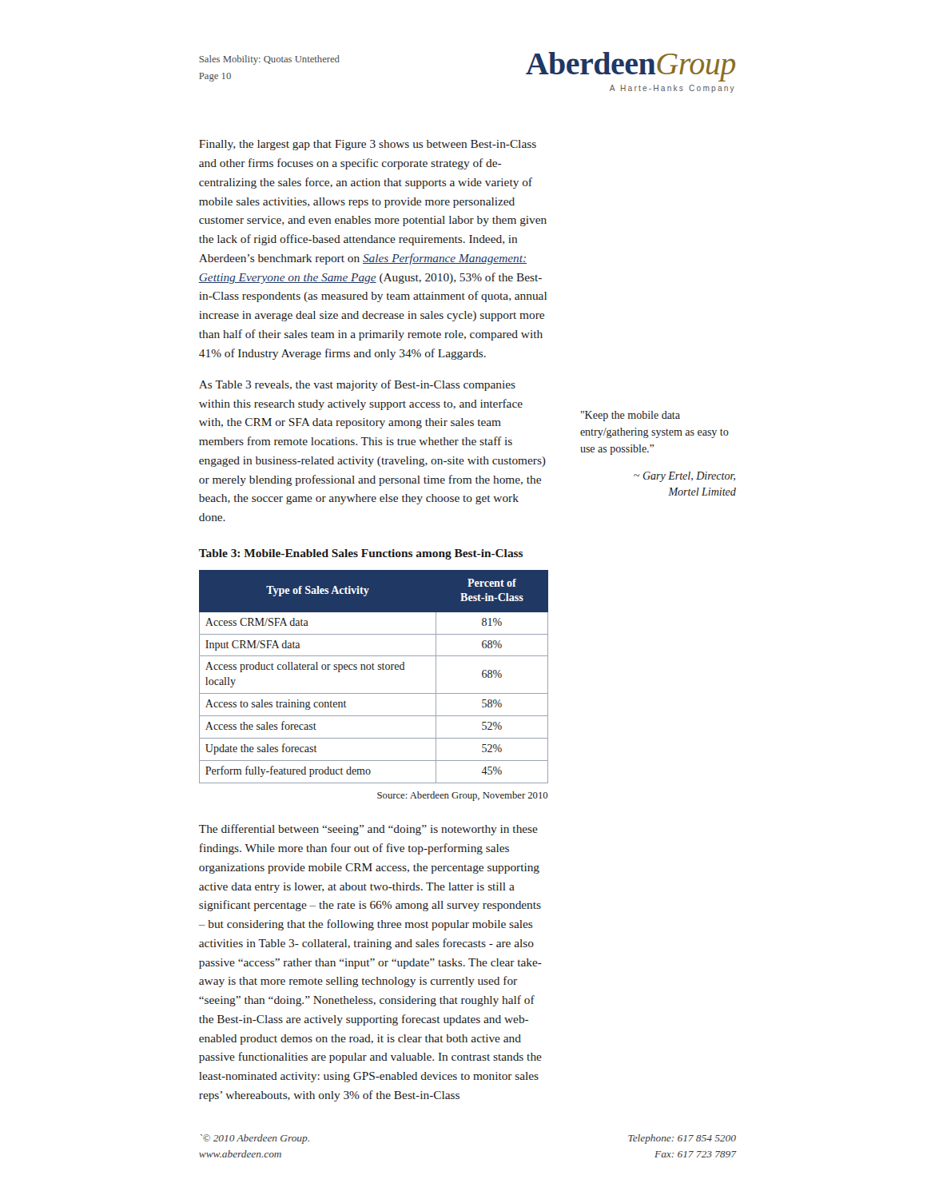Sales Mobility: Quotas Untethered
Page 10
Aberdeen Group
A Harte-Hanks Company
Finally, the largest gap that Figure 3 shows us between Best-in-Class and other firms focuses on a specific corporate strategy of de-centralizing the sales force, an action that supports a wide variety of mobile sales activities, allows reps to provide more personalized customer service, and even enables more potential labor by them given the lack of rigid office-based attendance requirements. Indeed, in Aberdeen’s benchmark report on Sales Performance Management: Getting Everyone on the Same Page (August, 2010), 53% of the Best-in-Class respondents (as measured by team attainment of quota, annual increase in average deal size and decrease in sales cycle) support more than half of their sales team in a primarily remote role, compared with 41% of Industry Average firms and only 34% of Laggards.
As Table 3 reveals, the vast majority of Best-in-Class companies within this research study actively support access to, and interface with, the CRM or SFA data repository among their sales team members from remote locations. This is true whether the staff is engaged in business-related activity (traveling, on-site with customers) or merely blending professional and personal time from the home, the beach, the soccer game or anywhere else they choose to get work done.
Table 3: Mobile-Enabled Sales Functions among Best-in-Class
| Type of Sales Activity | Percent of Best-in-Class |
| --- | --- |
| Access CRM/SFA data | 81% |
| Input CRM/SFA data | 68% |
| Access product collateral or specs not stored locally | 68% |
| Access to sales training content | 58% |
| Access the sales forecast | 52% |
| Update the sales forecast | 52% |
| Perform fully-featured product demo | 45% |
Source: Aberdeen Group, November 2010
The differential between “seeing” and “doing” is noteworthy in these findings. While more than four out of five top-performing sales organizations provide mobile CRM access, the percentage supporting active data entry is lower, at about two-thirds. The latter is still a significant percentage – the rate is 66% among all survey respondents – but considering that the following three most popular mobile sales activities in Table 3- collateral, training and sales forecasts - are also passive “access” rather than “input” or “update” tasks. The clear take-away is that more remote selling technology is currently used for “seeing” than “doing.” Nonetheless, considering that roughly half of the Best-in-Class are actively supporting forecast updates and web-enabled product demos on the road, it is clear that both active and passive functionalities are popular and valuable. In contrast stands the least-nominated activity: using GPS-enabled devices to monitor sales reps’ whereabouts, with only 3% of the Best-in-Class
"Keep the mobile data entry/gathering system as easy to use as possible.”
~ Gary Ertel, Director,
Mortel Limited
`© 2010 Aberdeen Group.
www.aberdeen.com
Telephone: 617 854 5200
Fax: 617 723 7897